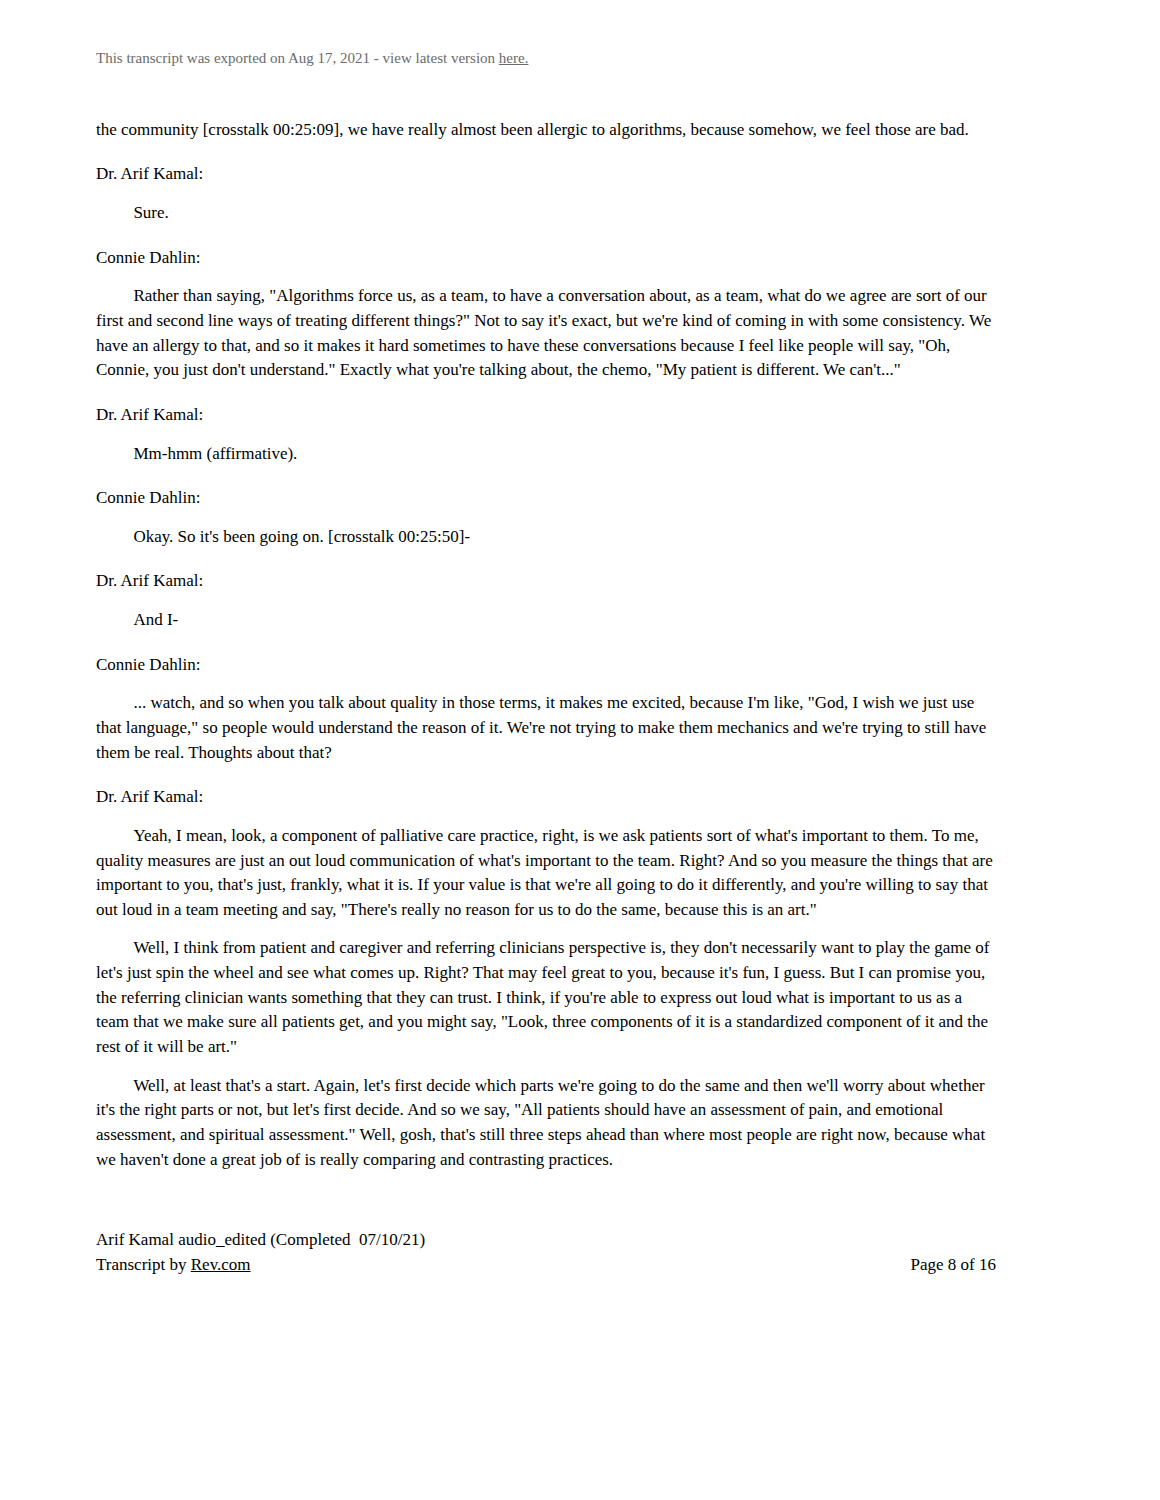This transcript was exported on Aug 17, 2021 - view latest version here.
the community [crosstalk 00:25:09], we have really almost been allergic to algorithms, because somehow, we feel those are bad.
Dr. Arif Kamal:
Sure.
Connie Dahlin:
Rather than saying, "Algorithms force us, as a team, to have a conversation about, as a team, what do we agree are sort of our first and second line ways of treating different things?" Not to say it's exact, but we're kind of coming in with some consistency. We have an allergy to that, and so it makes it hard sometimes to have these conversations because I feel like people will say, "Oh, Connie, you just don't understand." Exactly what you're talking about, the chemo, "My patient is different. We can't..."
Dr. Arif Kamal:
Mm-hmm (affirmative).
Connie Dahlin:
Okay. So it's been going on. [crosstalk 00:25:50]-
Dr. Arif Kamal:
And I-
Connie Dahlin:
... watch, and so when you talk about quality in those terms, it makes me excited, because I'm like, "God, I wish we just use that language," so people would understand the reason of it. We're not trying to make them mechanics and we're trying to still have them be real. Thoughts about that?
Dr. Arif Kamal:
Yeah, I mean, look, a component of palliative care practice, right, is we ask patients sort of what's important to them. To me, quality measures are just an out loud communication of what's important to the team. Right? And so you measure the things that are important to you, that's just, frankly, what it is. If your value is that we're all going to do it differently, and you're willing to say that out loud in a team meeting and say, "There's really no reason for us to do the same, because this is an art."
Well, I think from patient and caregiver and referring clinicians perspective is, they don't necessarily want to play the game of let's just spin the wheel and see what comes up. Right? That may feel great to you, because it's fun, I guess. But I can promise you, the referring clinician wants something that they can trust. I think, if you're able to express out loud what is important to us as a team that we make sure all patients get, and you might say, "Look, three components of it is a standardized component of it and the rest of it will be art."
Well, at least that's a start. Again, let's first decide which parts we're going to do the same and then we'll worry about whether it's the right parts or not, but let's first decide. And so we say, "All patients should have an assessment of pain, and emotional assessment, and spiritual assessment." Well, gosh, that's still three steps ahead than where most people are right now, because what we haven't done a great job of is really comparing and contrasting practices.
Arif Kamal audio_edited (Completed 07/10/21)
Transcript by Rev.com
Page 8 of 16